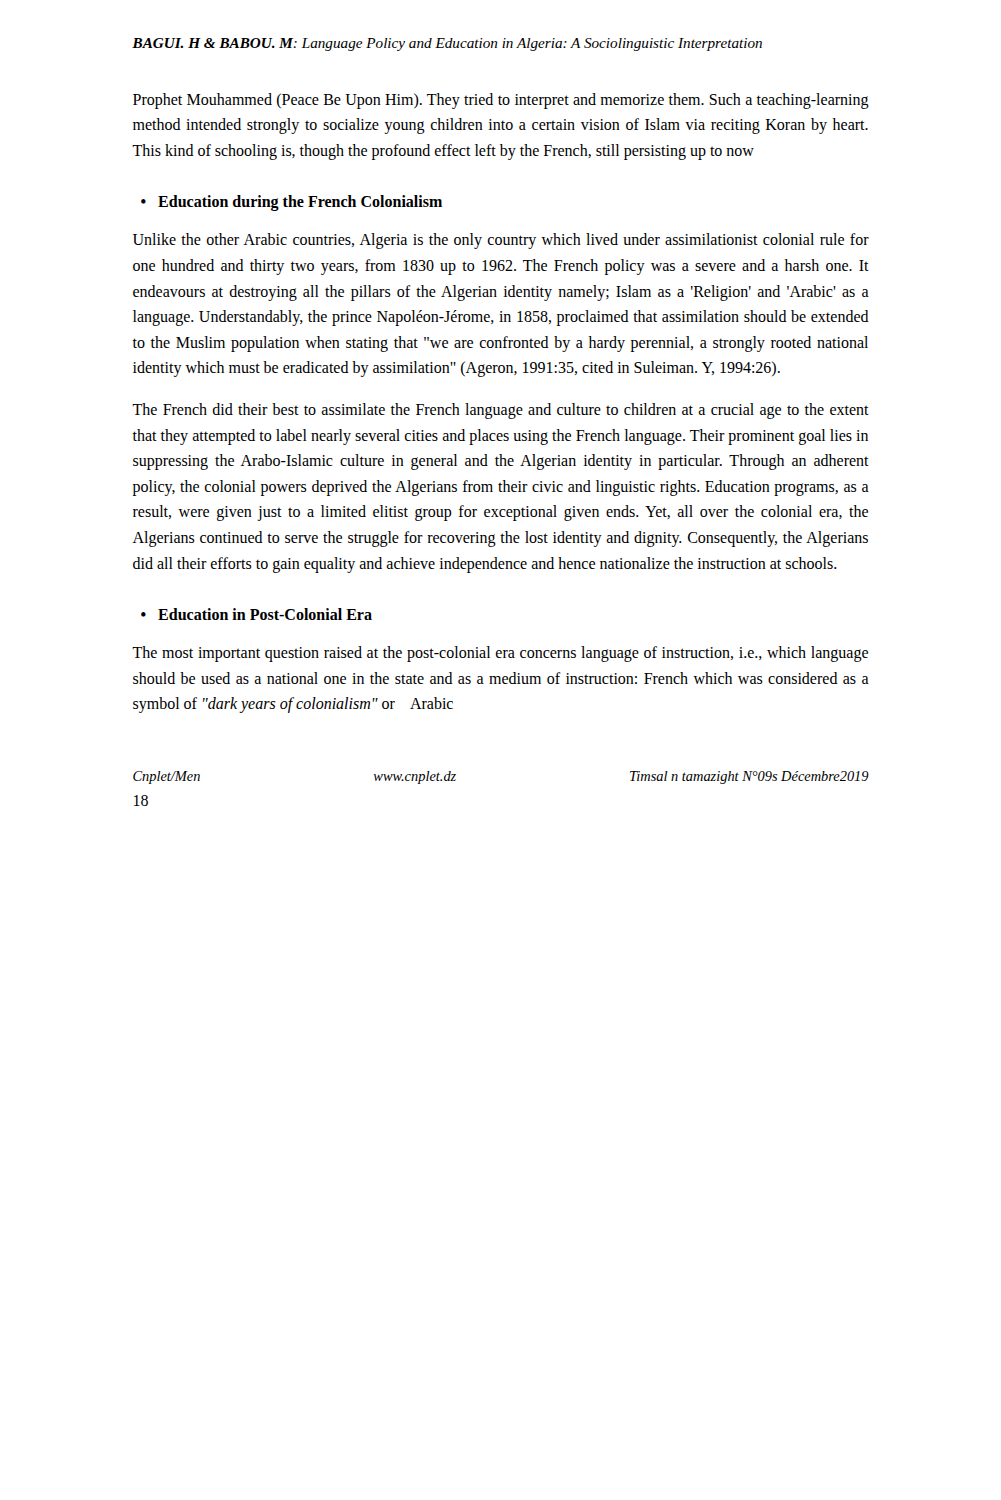BAGUI. H & BABOU. M: Language Policy and Education in Algeria: A Sociolinguistic Interpretation
Prophet Mouhammed (Peace Be Upon Him). They tried to interpret and memorize them. Such a teaching-learning method intended strongly to socialize young children into a certain vision of Islam via reciting Koran by heart. This kind of schooling is, though the profound effect left by the French, still persisting up to now
Education during the French Colonialism
Unlike the other Arabic countries, Algeria is the only country which lived under assimilationist colonial rule for one hundred and thirty two years, from 1830 up to 1962. The French policy was a severe and a harsh one. It endeavours at destroying all the pillars of the Algerian identity namely; Islam as a 'Religion' and 'Arabic' as a language. Understandably, the prince Napoléon-Jérome, in 1858, proclaimed that assimilation should be extended to the Muslim population when stating that "we are confronted by a hardy perennial, a strongly rooted national identity which must be eradicated by assimilation" (Ageron, 1991:35, cited in Suleiman. Y, 1994:26).
The French did their best to assimilate the French language and culture to children at a crucial age to the extent that they attempted to label nearly several cities and places using the French language. Their prominent goal lies in suppressing the Arabo-Islamic culture in general and the Algerian identity in particular. Through an adherent policy, the colonial powers deprived the Algerians from their civic and linguistic rights. Education programs, as a result, were given just to a limited elitist group for exceptional given ends. Yet, all over the colonial era, the Algerians continued to serve the struggle for recovering the lost identity and dignity. Consequently, the Algerians did all their efforts to gain equality and achieve independence and hence nationalize the instruction at schools.
Education in Post-Colonial Era
The most important question raised at the post-colonial era concerns language of instruction, i.e., which language should be used as a national one in the state and as a medium of instruction: French which was considered as a symbol of "dark years of colonialism" or Arabic
Cnplet/Men www.cnplet.dz Timsal n tamazight N°09s Décembre2019
18